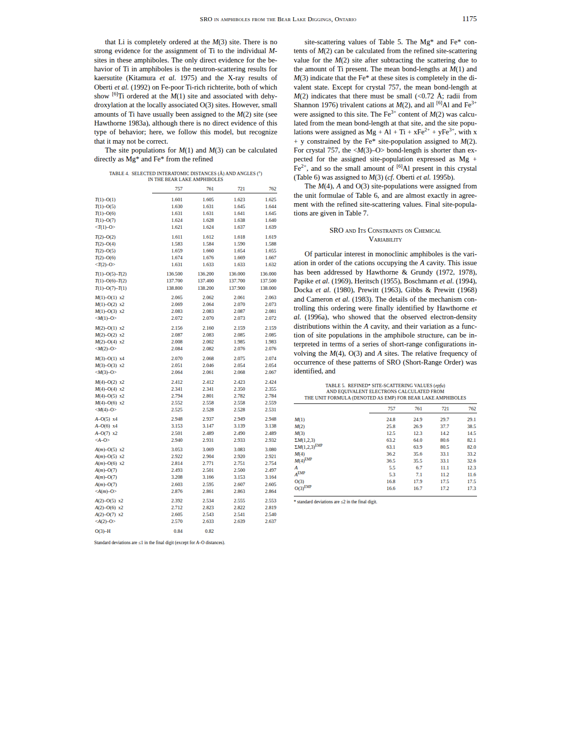SRO in amphiboles from the Bear Lake Diggings, Ontario
1175
that Li is completely ordered at the M(3) site. There is no strong evidence for the assignment of Ti to the individual M-sites in these amphiboles. The only direct evidence for the behavior of Ti in amphiboles is the neutron-scattering results for kaersutite (Kitamura et al. 1975) and the X-ray results of Oberti et al. (1992) on Fe-poor Ti-rich richterite, both of which show [6]Ti ordered at the M(1) site and associated with dehydroxylation at the locally associated O(3) sites. However, small amounts of Ti have usually been assigned to the M(2) site (see Hawthorne 1983a), although there is no direct evidence of this type of behavior; here, we follow this model, but recognize that it may not be correct.
The site populations for M(1) and M(3) can be calculated directly as Mg* and Fe* from the refined
TABLE 4. SELECTED INTERATOMIC DISTANCES (Å) AND ANGLES (°)
IN THE BEAR LAKE AMPHIBOLES
| | 757 | 761 | 721 | 762 |
| --- | --- | --- | --- | --- |
| T (1)–O(1) | 1.601 | 1.605 | 1.623 | 1.625 |
| T (1)–O(5) | 1.630 | 1.631 | 1.645 | 1.644 |
| T (1)–O(6) | 1.631 | 1.631 | 1.641 | 1.645 |
| T (1)–O(7) | 1.624 | 1.628 | 1.638 | 1.640 |
| < T (1)–O> | 1.621 | 1.624 | 1.637 | 1.639 |
| T (2)–O(2) | 1.611 | 1.612 | 1.618 | 1.619 |
| T (2)–O(4) | 1.583 | 1.584 | 1.590 | 1.588 |
| T (2)–O(5) | 1.659 | 1.660 | 1.654 | 1.655 |
| T (2)–O(6) | 1.674 | 1.676 | 1.669 | 1.667 |
| < T (2)–O> | 1.631 | 1.633 | 1.633 | 1.632 |
| T (1)–O(5)– T (2) | 136.500 | 136.200 | 136.000 | 136.000 |
| T (1)–O(6)– T (2) | 137.700 | 137.400 | 137.700 | 137.500 |
| T (1)–O(7)– T (1) | 138.800 | 138.200 | 137.900 | 138.000 |
| M (1)–O(1) x2 | 2.065 | 2.062 | 2.061 | 2.063 |
| M (1)–O(2) x2 | 2.069 | 2.064 | 2.070 | 2.073 |
| M (1)–O(3) x2 | 2.083 | 2.083 | 2.087 | 2.081 |
| < M (1)–O> | 2.072 | 2.070 | 2.073 | 2.072 |
| M (2)–O(1) x2 | 2.156 | 2.160 | 2.159 | 2.159 |
| M (2)–O(2) x2 | 2.087 | 2.083 | 2.085 | 2.085 |
| M (2)–O(4) x2 | 2.008 | 2.002 | 1.985 | 1.983 |
| < M (2)–O> | 2.084 | 2.082 | 2.076 | 2.076 |
| M (3)–O(1) x4 | 2.070 | 2.068 | 2.075 | 2.074 |
| M (3)–O(3) x2 | 2.051 | 2.046 | 2.054 | 2.054 |
| < M (3)–O> | 2.064 | 2.061 | 2.068 | 2.067 |
| M (4)–O(2) x2 | 2.412 | 2.412 | 2.423 | 2.424 |
| M (4)–O(4) x2 | 2.341 | 2.341 | 2.350 | 2.355 |
| M (4)–O(5) x2 | 2.794 | 2.801 | 2.782 | 2.784 |
| M (4)–O(6) x2 | 2.552 | 2.558 | 2.558 | 2.559 |
| < M (4)–O> | 2.525 | 2.528 | 2.528 | 2.531 |
| A –O(5) x4 | 2.948 | 2.937 | 2.949 | 2.948 |
| A –O(6) x4 | 3.153 | 3.147 | 3.139 | 3.138 |
| A –O(7) x2 | 2.501 | 2.489 | 2.490 | 2.489 |
| < A –O> | 2.940 | 2.931 | 2.933 | 2.932 |
| A ( m )–O(5) x2 | 3.053 | 3.069 | 3.083 | 3.080 |
| A ( m )–O(5) x2 | 2.922 | 2.904 | 2.920 | 2.921 |
| A ( m )–O(6) x2 | 2.814 | 2.771 | 2.751 | 2.754 |
| A ( m )–O(7) | 2.493 | 2.501 | 2.500 | 2.497 |
| A ( m )–O(7) | 3.208 | 3.166 | 3.153 | 3.164 |
| A ( m )–O(7) | 2.603 | 2.595 | 2.607 | 2.605 |
| < A ( m )–O> | 2.876 | 2.861 | 2.863 | 2.864 |
| A (2)–O(5) x2 | 2.392 | 2.534 | 2.555 | 2.553 |
| A (2)–O(6) x2 | 2.712 | 2.823 | 2.822 | 2.819 |
| A (2)–O(7) x2 | 2.605 | 2.543 | 2.541 | 2.540 |
| < A (2)–O> | 2.570 | 2.633 | 2.639 | 2.637 |
| O(3)–H | 0.84 | 0.82 | | |
Standard deviations are ≤1 in the final digit (except for A–O distances).
site-scattering values of Table 5. The Mg* and Fe* contents of M(2) can be calculated from the refined site-scattering value for the M(2) site after subtracting the scattering due to the amount of Ti present. The mean bond-lengths at M(1) and M(3) indicate that the Fe* at these sites is completely in the divalent state. Except for crystal 757, the mean bond-length at M(2) indicates that there must be small (<0.72 Å; radii from Shannon 1976) trivalent cations at M(2), and all [6]Al and Fe3+ were assigned to this site. The Fe3+ content of M(2) was calculated from the mean bond-length at that site, and the site populations were assigned as Mg + Al + Ti + xFe2+ + yFe3+, with x + y constrained by the Fe* site-population assigned to M(2). For crystal 757, the <M(3)–O> bond-length is shorter than expected for the assigned site-population expressed as Mg + Fe2+, and so the small amount of [6]Al present in this crystal (Table 6) was assigned to M(3) (cf. Oberti et al. 1995b).
The M(4), A and O(3) site-populations were assigned from the unit formulae of Table 6, and are almost exactly in agreement with the refined site-scattering values. Final site-populations are given in Table 7.
SRO and Its Constraints on Chemical
Variability
Of particular interest in monoclinic amphiboles is the variation in order of the cations occupying the A cavity. This issue has been addressed by Hawthorne & Grundy (1972, 1978), Papike et al. (1969), Heritsch (1955), Boschmann et al. (1994), Docka et al. (1980), Prewitt (1963), Gibbs & Prewitt (1968) and Cameron et al. (1983). The details of the mechanism controlling this ordering were finally identified by Hawthorne et al. (1996a), who showed that the observed electron-density distributions within the A cavity, and their variation as a function of site populations in the amphibole structure, can be interpreted in terms of a series of short-range configurations involving the M(4), O(3) and A sites. The relative frequency of occurrence of these patterns of SRO (Short-Range Order) was identified, and
TABLE 5. REFINED* SITE-SCATTERING VALUES (epfu)
AND EQUIVALENT ELECTRONS CALCULATED FROM
THE UNIT FORMULA (DENOTED AS EMP) FOR BEAR LAKE AMPHIBOLES
| | 757 | 761 | 721 | 762 |
| --- | --- | --- | --- | --- |
| M (1) | 24.8 | 24.9 | 29.7 | 29.1 |
| M (2) | 25.8 | 26.9 | 37.7 | 38.5 |
| M (3) | 12.5 | 12.3 | 14.2 | 14.5 |
| Σ M (1,2,3) | 63.2 | 64.0 | 80.6 | 82.1 |
| Σ M (1,2,3) EMP | 63.1 | 63.9 | 80.5 | 82.0 |
| M (4) | 36.2 | 35.6 | 33.1 | 33.2 |
| M (4) EMP | 36.5 | 35.5 | 33.1 | 32.6 |
| A | 5.5 | 6.7 | 11.1 | 12.3 |
| A EMP | 5.3 | 7.1 | 11.2 | 11.6 |
| O(3) | 16.8 | 17.9 | 17.5 | 17.5 |
| O(3) EMP | 16.6 | 16.7 | 17.2 | 17.3 |
* standard deviations are ≤2 in the final digit.